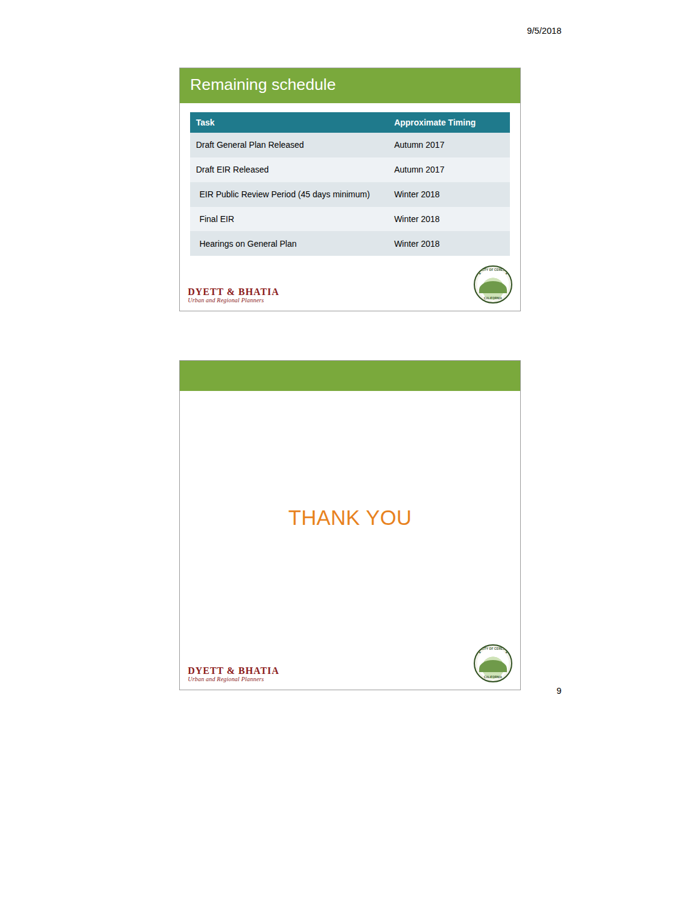9/5/2018
Remaining schedule
| Task | Approximate Timing |
| --- | --- |
| Draft General Plan Released | Autumn 2017 |
| Draft EIR Released | Autumn 2017 |
| EIR Public Review Period (45 days minimum) | Winter 2018 |
| Final EIR | Winter 2018 |
| Hearings on General Plan | Winter 2018 |
DYETT & BHATIA
Urban and Regional Planners
★ ★
THANK YOU
DYETT & BHATIA
Urban and Regional Planners
★ ★
9